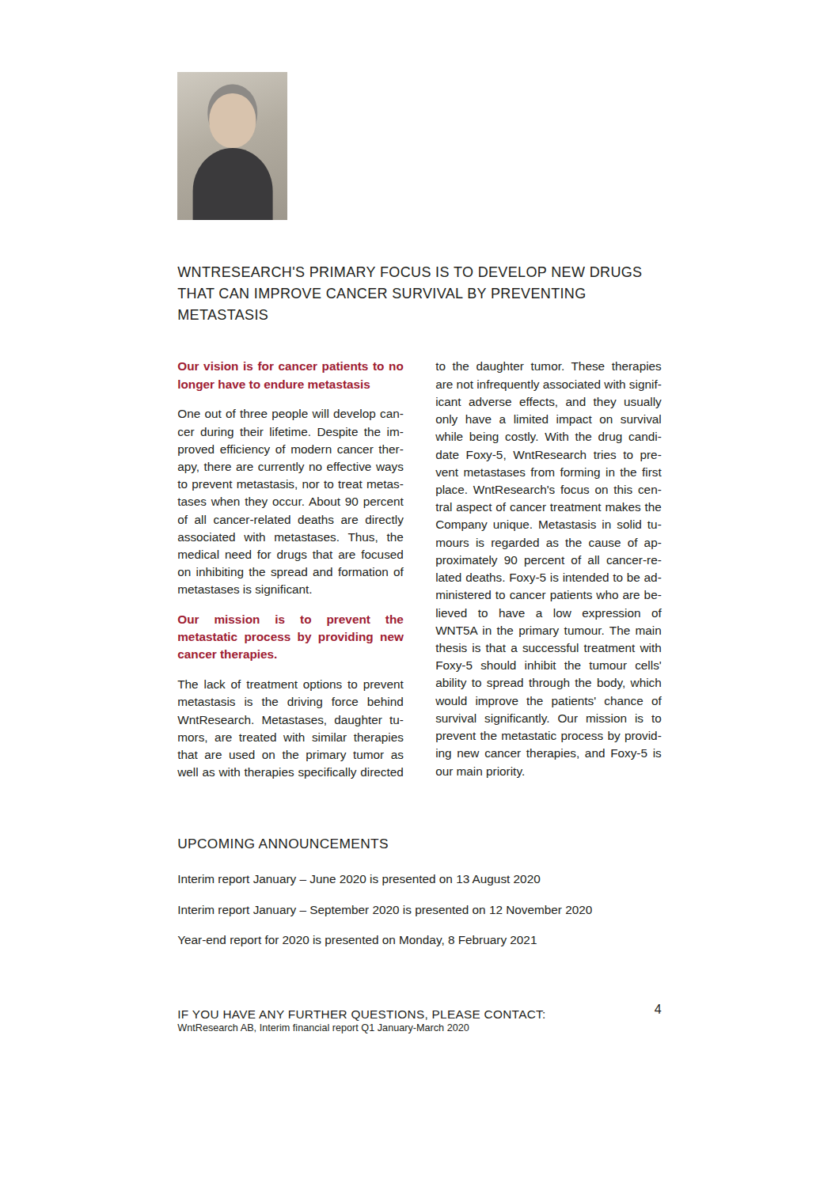WntResearch's primary focus is to develop new drugs that can improve cancer survival by preventing metastasis
Our vision is for cancer patients to no longer have to endure metastasis
One out of three people will develop cancer during their lifetime. Despite the improved efficiency of modern cancer therapy, there are currently no effective ways to prevent metastasis, nor to treat metastases when they occur. About 90 percent of all cancer-related deaths are directly associated with metastases. Thus, the medical need for drugs that are focused on inhibiting the spread and formation of metastases is significant.
Our mission is to prevent the metastatic process by providing new cancer therapies.
The lack of treatment options to prevent metastasis is the driving force behind WntResearch. Metastases, daughter tumors, are treated with similar therapies that are used on the primary tumor as well as with therapies specifically directed to the daughter tumor. These therapies are not infrequently associated with significant adverse effects, and they usually only have a limited impact on survival while being costly. With the drug candidate Foxy-5, WntResearch tries to prevent metastases from forming in the first place. WntResearch's focus on this central aspect of cancer treatment makes the Company unique. Metastasis in solid tumours is regarded as the cause of approximately 90 percent of all cancer-related deaths. Foxy-5 is intended to be administered to cancer patients who are believed to have a low expression of WNT5A in the primary tumour. The main thesis is that a successful treatment with Foxy-5 should inhibit the tumour cells' ability to spread through the body, which would improve the patients' chance of survival significantly. Our mission is to prevent the metastatic process by providing new cancer therapies, and Foxy-5 is our main priority.
Upcoming announcements
Interim report January – June 2020 is presented on 13 August 2020
Interim report January – September 2020 is presented on 12 November 2020
Year-end report for 2020 is presented on Monday, 8 February 2021
If you have any further questions, please contact:
4 WntResearch AB, Interim financial report Q1 January-March 2020